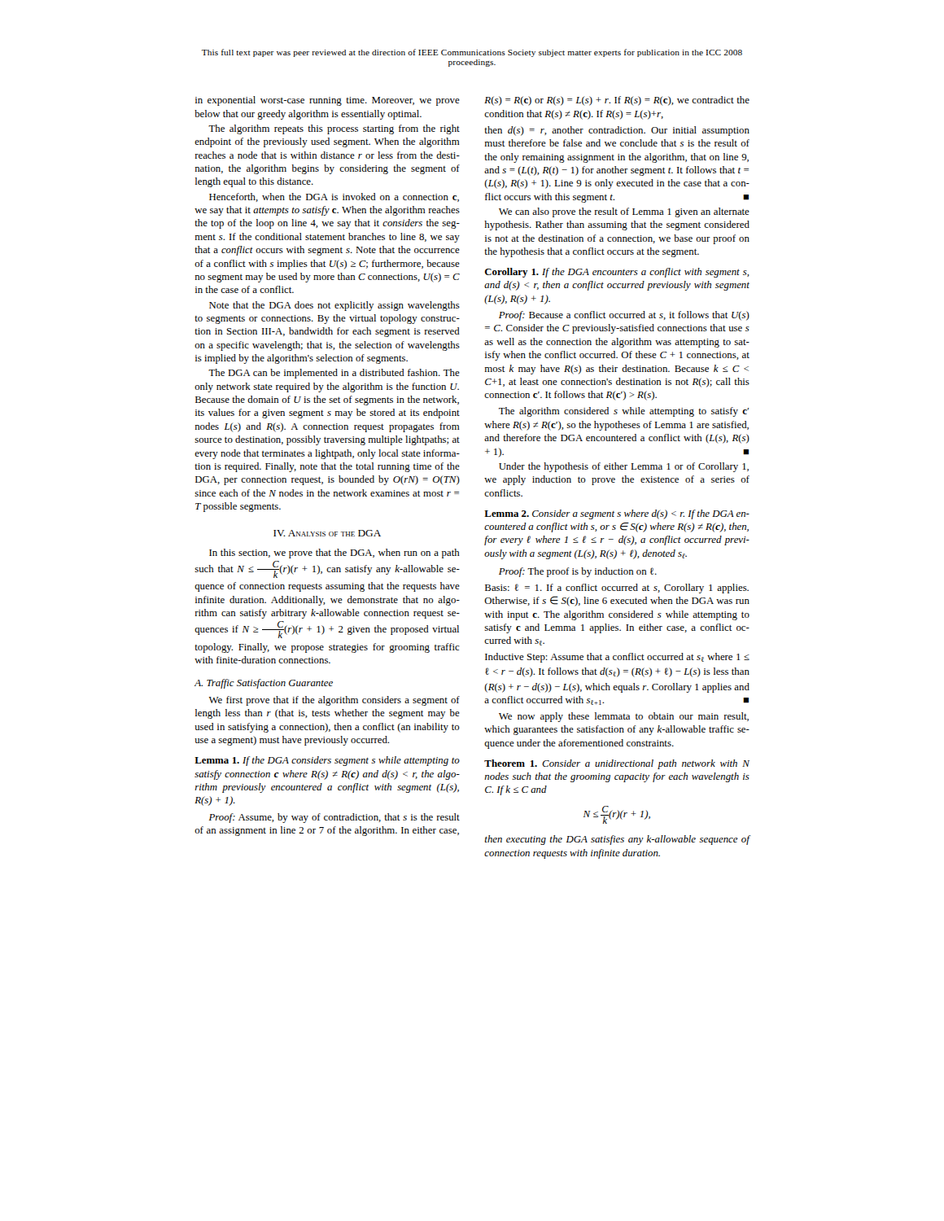This full text paper was peer reviewed at the direction of IEEE Communications Society subject matter experts for publication in the ICC 2008 proceedings.
in exponential worst-case running time. Moreover, we prove below that our greedy algorithm is essentially optimal.
The algorithm repeats this process starting from the right endpoint of the previously used segment. When the algorithm reaches a node that is within distance r or less from the destination, the algorithm begins by considering the segment of length equal to this distance.
Henceforth, when the DGA is invoked on a connection c, we say that it attempts to satisfy c. When the algorithm reaches the top of the loop on line 4, we say that it considers the segment s. If the conditional statement branches to line 8, we say that a conflict occurs with segment s. Note that the occurrence of a conflict with s implies that U(s) ≥ C; furthermore, because no segment may be used by more than C connections, U(s) = C in the case of a conflict.
Note that the DGA does not explicitly assign wavelengths to segments or connections. By the virtual topology construction in Section III-A, bandwidth for each segment is reserved on a specific wavelength; that is, the selection of wavelengths is implied by the algorithm's selection of segments.
The DGA can be implemented in a distributed fashion. The only network state required by the algorithm is the function U. Because the domain of U is the set of segments in the network, its values for a given segment s may be stored at its endpoint nodes L(s) and R(s). A connection request propagates from source to destination, possibly traversing multiple lightpaths; at every node that terminates a lightpath, only local state information is required. Finally, note that the total running time of the DGA, per connection request, is bounded by O(rN) = O(TN) since each of the N nodes in the network examines at most r = T possible segments.
IV. Analysis of the DGA
In this section, we prove that the DGA, when run on a path such that N ≤ Ck(r)(r + 1), can satisfy any k-allowable sequence of connection requests assuming that the requests have infinite duration. Additionally, we demonstrate that no algorithm can satisfy arbitrary k-allowable connection request sequences if N ≥ Ck(r)(r + 1) + 2 given the proposed virtual topology. Finally, we propose strategies for grooming traffic with finite-duration connections.
A. Traffic Satisfaction Guarantee
We first prove that if the algorithm considers a segment of length less than r (that is, tests whether the segment may be used in satisfying a connection), then a conflict (an inability to use a segment) must have previously occurred.
Lemma 1. If the DGA considers segment s while attempting to satisfy connection c where R(s) ≠ R(c) and d(s) < r, the algorithm previously encountered a conflict with segment (L(s), R(s) + 1).
Proof: Assume, by way of contradiction, that s is the result of an assignment in line 2 or 7 of the algorithm. In either case, R(s) = R(c) or R(s) = L(s) + r. If R(s) = R(c), we contradict the condition that R(s) ≠ R(c). If R(s) = L(s)+r,
then d(s) = r, another contradiction. Our initial assumption must therefore be false and we conclude that s is the result of the only remaining assignment in the algorithm, that on line 9, and s = (L(t), R(t) − 1) for another segment t. It follows that t = (L(s), R(s) + 1). Line 9 is only executed in the case that a conflict occurs with this segment t. ■
We can also prove the result of Lemma 1 given an alternate hypothesis. Rather than assuming that the segment considered is not at the destination of a connection, we base our proof on the hypothesis that a conflict occurs at the segment.
Corollary 1. If the DGA encounters a conflict with segment s, and d(s) < r, then a conflict occurred previously with segment (L(s), R(s) + 1).
Proof: Because a conflict occurred at s, it follows that U(s) = C. Consider the C previously-satisfied connections that use s as well as the connection the algorithm was attempting to satisfy when the conflict occurred. Of these C + 1 connections, at most k may have R(s) as their destination. Because k ≤ C < C+1, at least one connection's destination is not R(s); call this connection c′. It follows that R(c′) > R(s).
The algorithm considered s while attempting to satisfy c′ where R(s) ≠ R(c′), so the hypotheses of Lemma 1 are satisfied, and therefore the DGA encountered a conflict with (L(s), R(s) + 1). ■
Under the hypothesis of either Lemma 1 or of Corollary 1, we apply induction to prove the existence of a series of conflicts.
Lemma 2. Consider a segment s where d(s) < r. If the DGA encountered a conflict with s, or s ∈ S(c) where R(s) ≠ R(c), then, for every ℓ where 1 ≤ ℓ ≤ r − d(s), a conflict occurred previously with a segment (L(s), R(s) + ℓ), denoted sℓ.
Proof: The proof is by induction on ℓ.
Basis: ℓ = 1. If a conflict occurred at s, Corollary 1 applies. Otherwise, if s ∈ S(c), line 6 executed when the DGA was run with input c. The algorithm considered s while attempting to satisfy c and Lemma 1 applies. In either case, a conflict occurred with sℓ.
Inductive Step: Assume that a conflict occurred at sℓ where 1 ≤ ℓ < r − d(s). It follows that d(sℓ) = (R(s) + ℓ) − L(s) is less than (R(s) + r − d(s)) − L(s), which equals r. Corollary 1 applies and a conflict occurred with sℓ+1. ■
We now apply these lemmata to obtain our main result, which guarantees the satisfaction of any k-allowable traffic sequence under the aforementioned constraints.
Theorem 1. Consider a unidirectional path network with N nodes such that the grooming capacity for each wavelength is C. If k ≤ C and
N ≤ Ck(r)(r + 1),
then executing the DGA satisfies any k-allowable sequence of connection requests with infinite duration.